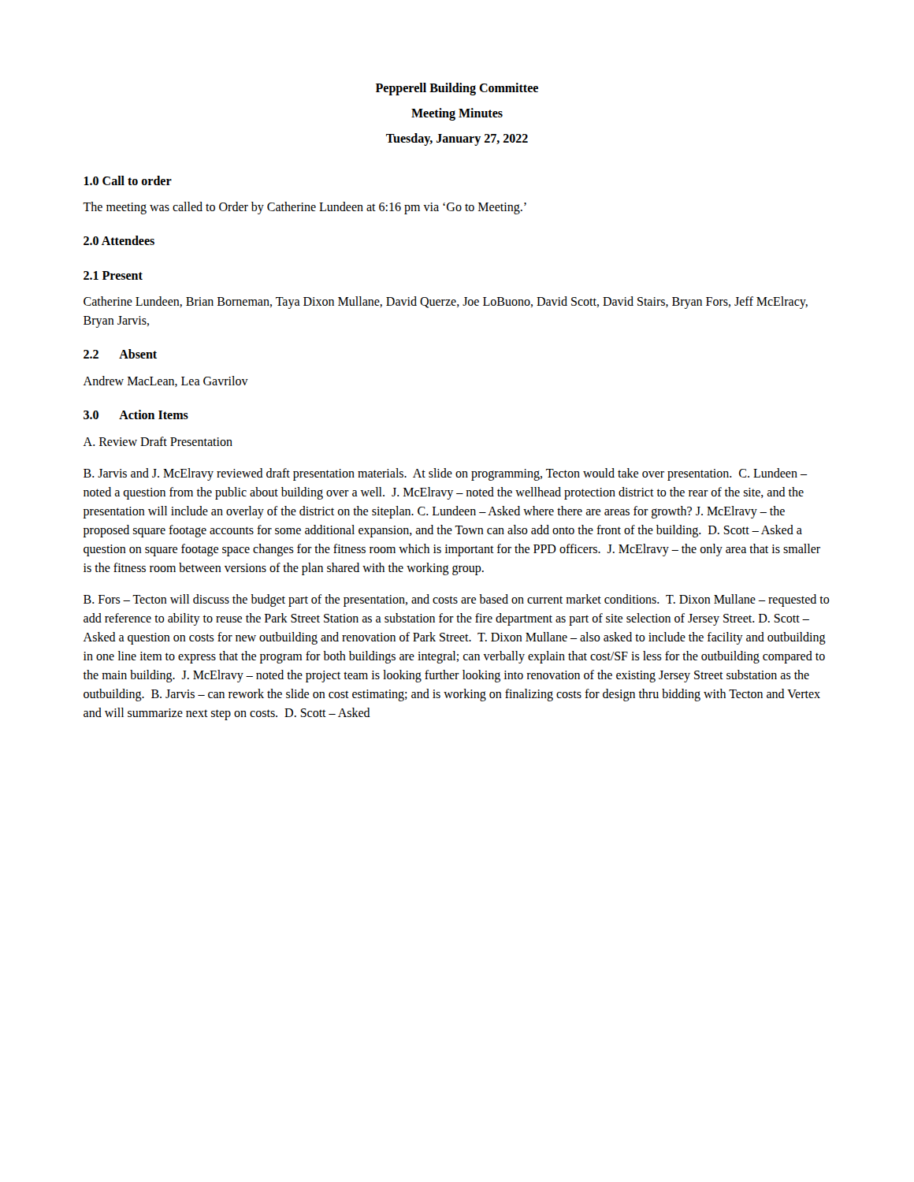Pepperell Building Committee
Meeting Minutes
Tuesday, January 27, 2022
1.0 Call to order
The meeting was called to Order by Catherine Lundeen at 6:16 pm via ‘Go to Meeting.’
2.0 Attendees
2.1 Present
Catherine Lundeen, Brian Borneman, Taya Dixon Mullane, David Querze, Joe LoBuono, David Scott, David Stairs, Bryan Fors, Jeff McElracy, Bryan Jarvis,
2.2 Absent
Andrew MacLean, Lea Gavrilov
3.0 Action Items
A. Review Draft Presentation
B. Jarvis and J. McElravy reviewed draft presentation materials. At slide on programming, Tecton would take over presentation. C. Lundeen – noted a question from the public about building over a well. J. McElravy – noted the wellhead protection district to the rear of the site, and the presentation will include an overlay of the district on the siteplan. C. Lundeen – Asked where there are areas for growth? J. McElravy – the proposed square footage accounts for some additional expansion, and the Town can also add onto the front of the building. D. Scott – Asked a question on square footage space changes for the fitness room which is important for the PPD officers. J. McElravy – the only area that is smaller is the fitness room between versions of the plan shared with the working group.
B. Fors – Tecton will discuss the budget part of the presentation, and costs are based on current market conditions. T. Dixon Mullane – requested to add reference to ability to reuse the Park Street Station as a substation for the fire department as part of site selection of Jersey Street. D. Scott – Asked a question on costs for new outbuilding and renovation of Park Street. T. Dixon Mullane – also asked to include the facility and outbuilding in one line item to express that the program for both buildings are integral; can verbally explain that cost/SF is less for the outbuilding compared to the main building. J. McElravy – noted the project team is looking further looking into renovation of the existing Jersey Street substation as the outbuilding. B. Jarvis – can rework the slide on cost estimating; and is working on finalizing costs for design thru bidding with Tecton and Vertex and will summarize next step on costs. D. Scott – Asked